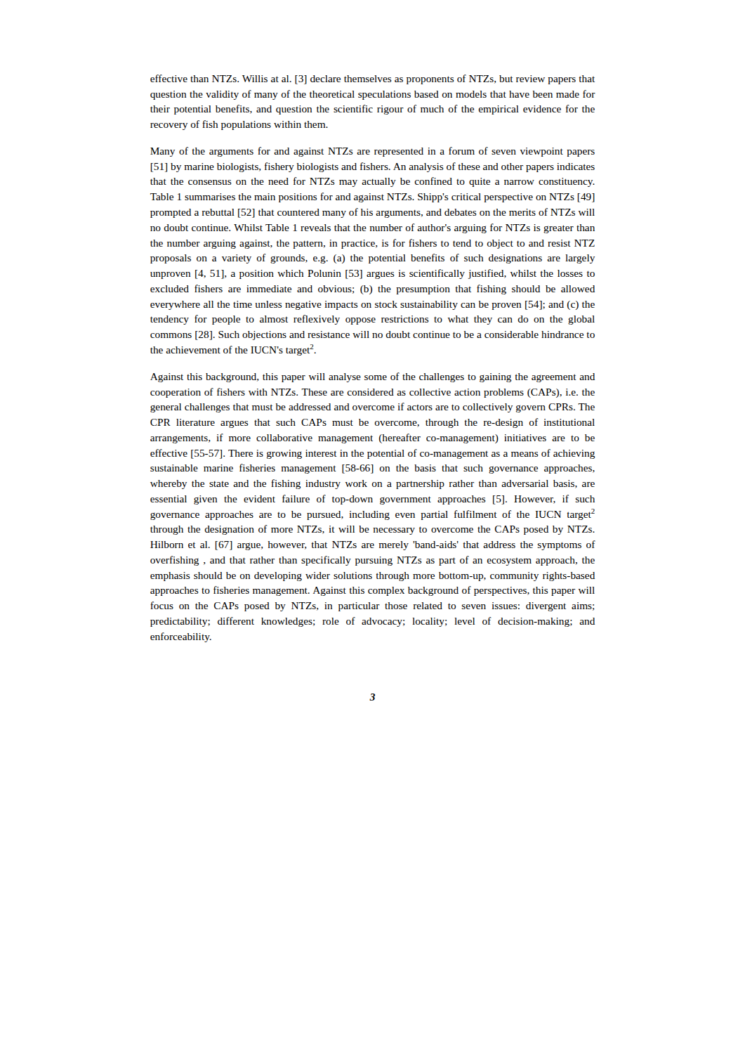effective than NTZs. Willis at al. [3] declare themselves as proponents of NTZs, but review papers that question the validity of many of the theoretical speculations based on models that have been made for their potential benefits, and question the scientific rigour of much of the empirical evidence for the recovery of fish populations within them.
Many of the arguments for and against NTZs are represented in a forum of seven viewpoint papers [51] by marine biologists, fishery biologists and fishers. An analysis of these and other papers indicates that the consensus on the need for NTZs may actually be confined to quite a narrow constituency. Table 1 summarises the main positions for and against NTZs. Shipp's critical perspective on NTZs [49] prompted a rebuttal [52] that countered many of his arguments, and debates on the merits of NTZs will no doubt continue. Whilst Table 1 reveals that the number of author's arguing for NTZs is greater than the number arguing against, the pattern, in practice, is for fishers to tend to object to and resist NTZ proposals on a variety of grounds, e.g. (a) the potential benefits of such designations are largely unproven [4, 51], a position which Polunin [53] argues is scientifically justified, whilst the losses to excluded fishers are immediate and obvious; (b) the presumption that fishing should be allowed everywhere all the time unless negative impacts on stock sustainability can be proven [54]; and (c) the tendency for people to almost reflexively oppose restrictions to what they can do on the global commons [28]. Such objections and resistance will no doubt continue to be a considerable hindrance to the achievement of the IUCN's target2.
Against this background, this paper will analyse some of the challenges to gaining the agreement and cooperation of fishers with NTZs. These are considered as collective action problems (CAPs), i.e. the general challenges that must be addressed and overcome if actors are to collectively govern CPRs. The CPR literature argues that such CAPs must be overcome, through the re-design of institutional arrangements, if more collaborative management (hereafter co-management) initiatives are to be effective [55-57]. There is growing interest in the potential of co-management as a means of achieving sustainable marine fisheries management [58-66] on the basis that such governance approaches, whereby the state and the fishing industry work on a partnership rather than adversarial basis, are essential given the evident failure of top-down government approaches [5]. However, if such governance approaches are to be pursued, including even partial fulfilment of the IUCN target2 through the designation of more NTZs, it will be necessary to overcome the CAPs posed by NTZs. Hilborn et al. [67] argue, however, that NTZs are merely 'band-aids' that address the symptoms of overfishing , and that rather than specifically pursuing NTZs as part of an ecosystem approach, the emphasis should be on developing wider solutions through more bottom-up, community rights-based approaches to fisheries management. Against this complex background of perspectives, this paper will focus on the CAPs posed by NTZs, in particular those related to seven issues: divergent aims; predictability; different knowledges; role of advocacy; locality; level of decision-making; and enforceability.
3